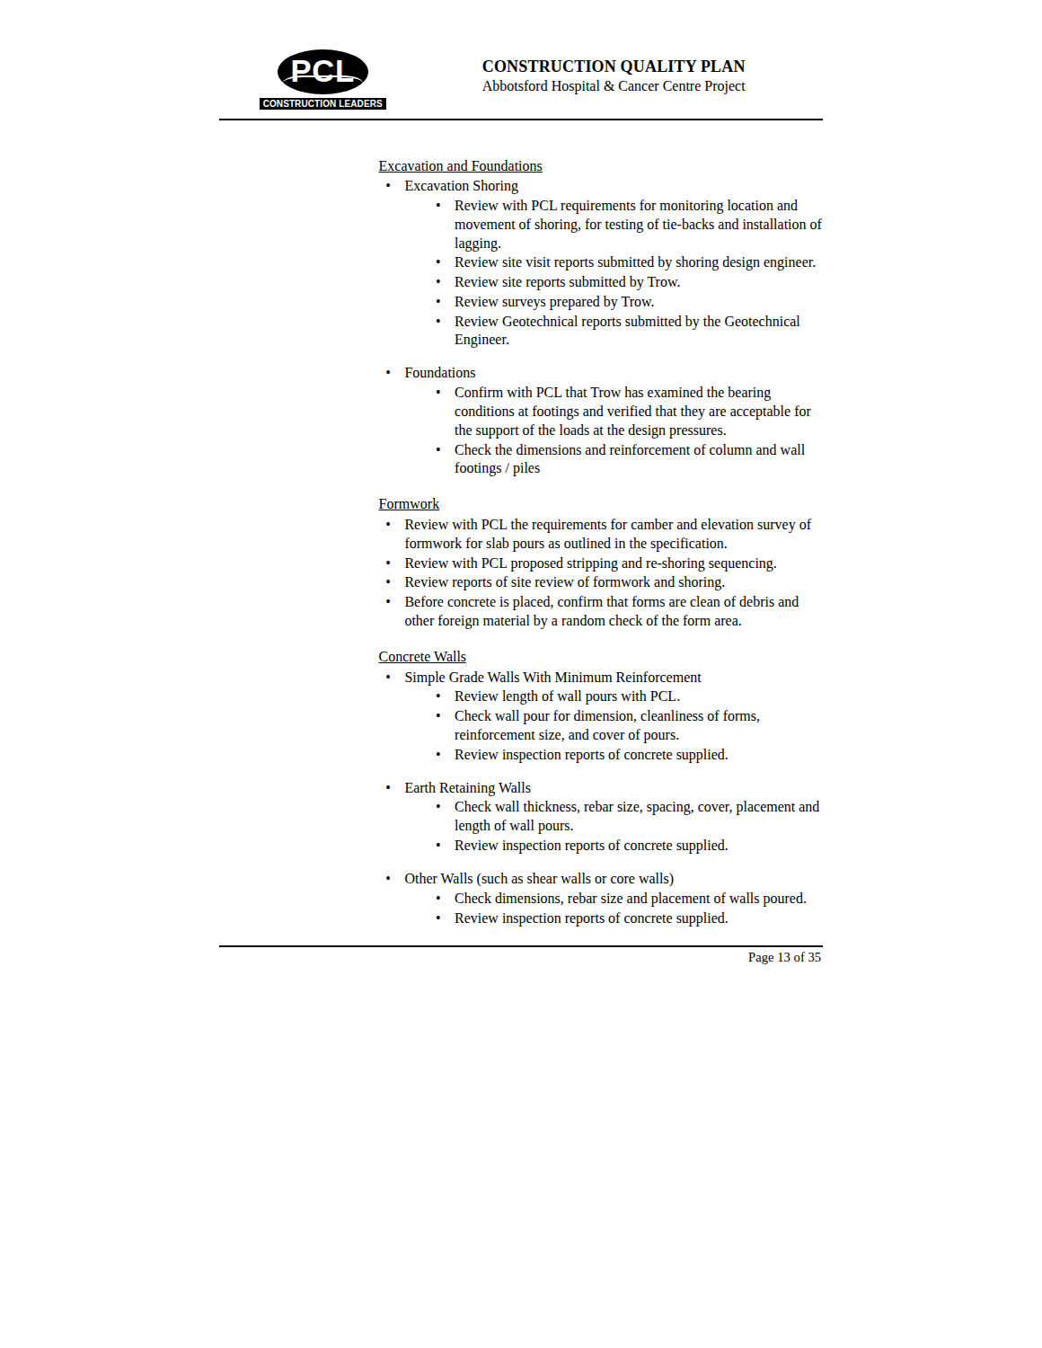PCL
CONSTRUCTION LEADERS
CONSTRUCTION QUALITY PLAN
Abbotsford Hospital & Cancer Centre Project
Excavation and Foundations
Excavation Shoring
Review with PCL requirements for monitoring location and movement of shoring, for testing of tie-backs and installation of lagging.
Review site visit reports submitted by shoring design engineer.
Review site reports submitted by Trow.
Review surveys prepared by Trow.
Review Geotechnical reports submitted by the Geotechnical Engineer.
Foundations
Confirm with PCL that Trow has examined the bearing conditions at footings and verified that they are acceptable for the support of the loads at the design pressures.
Check the dimensions and reinforcement of column and wall footings / piles
Formwork
Review with PCL the requirements for camber and elevation survey of formwork for slab pours as outlined in the specification.
Review with PCL proposed stripping and re-shoring sequencing.
Review reports of site review of formwork and shoring.
Before concrete is placed, confirm that forms are clean of debris and other foreign material by a random check of the form area.
Concrete Walls
Simple Grade Walls With Minimum Reinforcement
Review length of wall pours with PCL.
Check wall pour for dimension, cleanliness of forms, reinforcement size, and cover of pours.
Review inspection reports of concrete supplied.
Earth Retaining Walls
Check wall thickness, rebar size, spacing, cover, placement and length of wall pours.
Review inspection reports of concrete supplied.
Other Walls (such as shear walls or core walls)
Check dimensions, rebar size and placement of walls poured.
Review inspection reports of concrete supplied.
Page 13 of 35